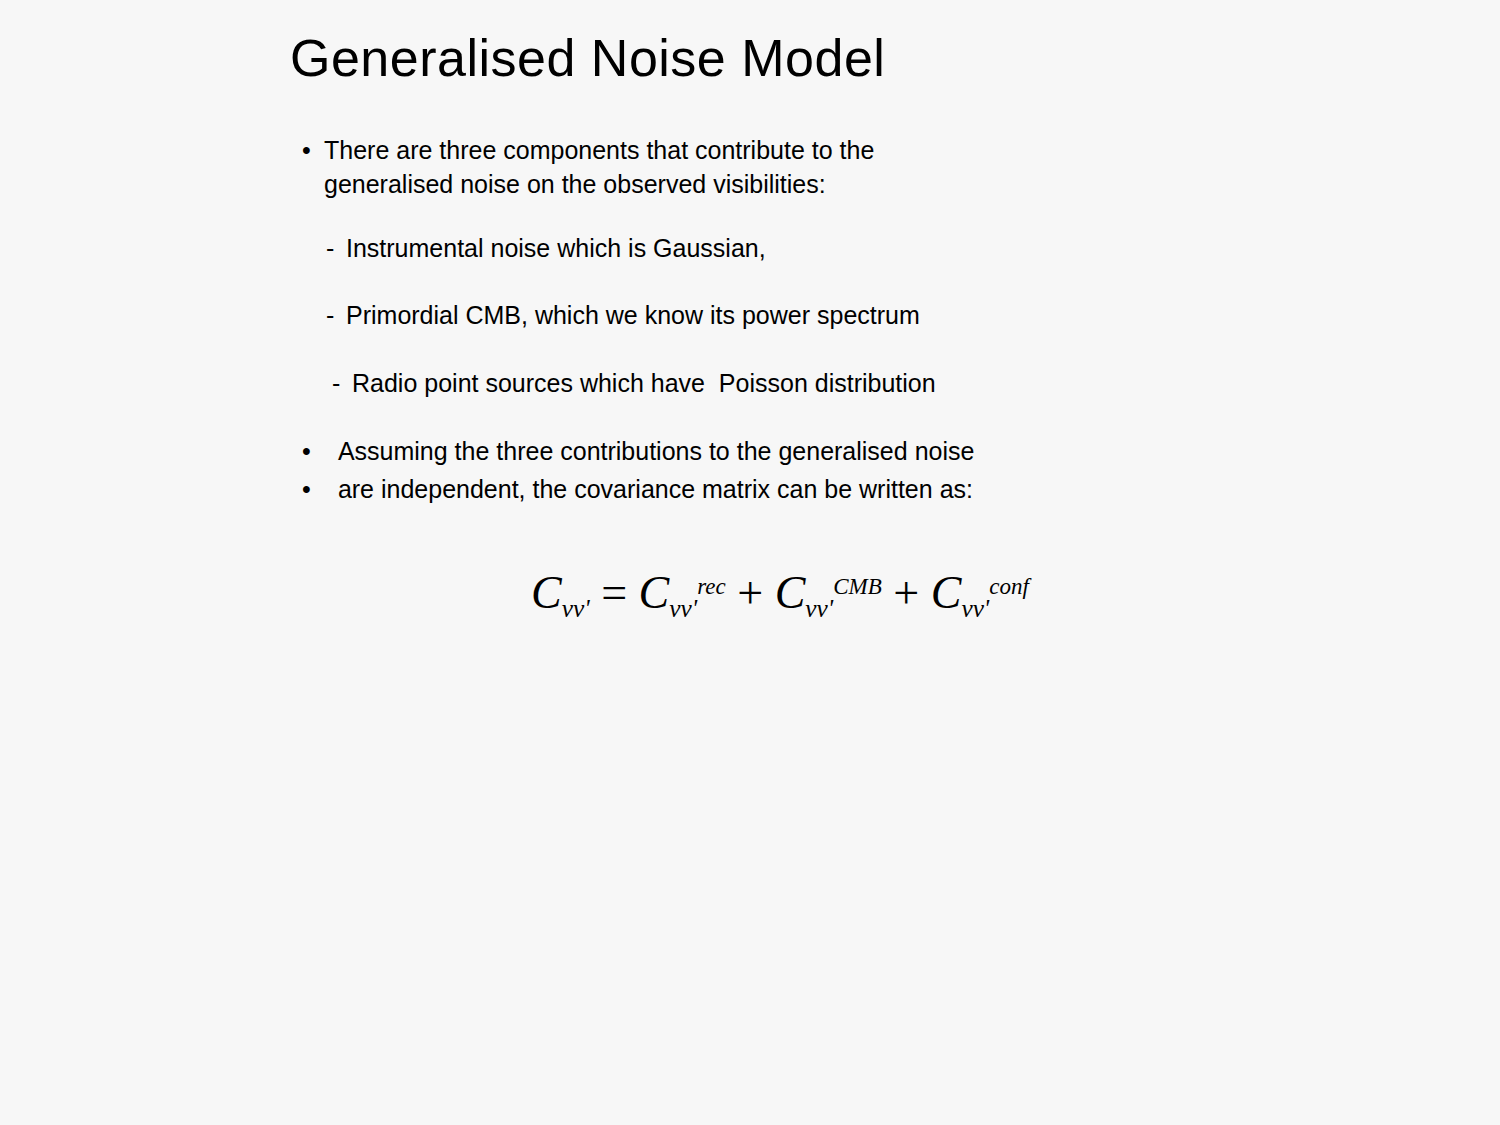Generalised Noise Model
There are three components that contribute to the
generalised noise on the observed visibilities:
Instrumental noise which is Gaussian,
Primordial CMB, which we know its power spectrum
Radio point sources which have Poisson distribution
Assuming the three contributions to the generalised noise
are independent, the covariance matrix can be written as:
Cνν' = Cνν'rec + Cνν'CMB + Cνν'conf